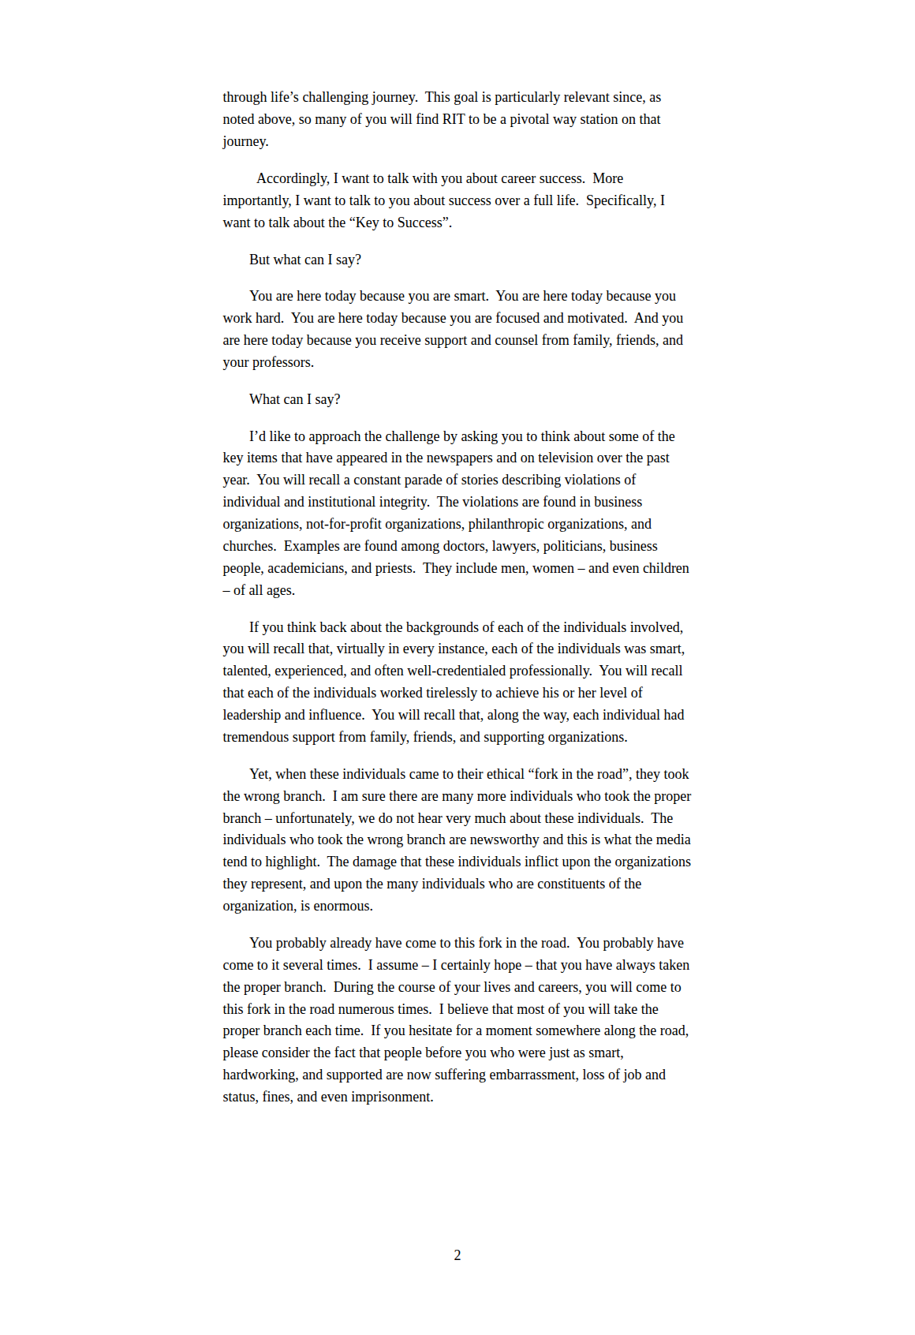through life’s challenging journey. This goal is particularly relevant since, as noted above, so many of you will find RIT to be a pivotal way station on that journey.
Accordingly, I want to talk with you about career success. More importantly, I want to talk to you about success over a full life. Specifically, I want to talk about the “Key to Success”.
But what can I say?
You are here today because you are smart. You are here today because you work hard. You are here today because you are focused and motivated. And you are here today because you receive support and counsel from family, friends, and your professors.
What can I say?
I’d like to approach the challenge by asking you to think about some of the key items that have appeared in the newspapers and on television over the past year. You will recall a constant parade of stories describing violations of individual and institutional integrity. The violations are found in business organizations, not-for-profit organizations, philanthropic organizations, and churches. Examples are found among doctors, lawyers, politicians, business people, academicians, and priests. They include men, women – and even children – of all ages.
If you think back about the backgrounds of each of the individuals involved, you will recall that, virtually in every instance, each of the individuals was smart, talented, experienced, and often well-credentialed professionally. You will recall that each of the individuals worked tirelessly to achieve his or her level of leadership and influence. You will recall that, along the way, each individual had tremendous support from family, friends, and supporting organizations.
Yet, when these individuals came to their ethical “fork in the road”, they took the wrong branch. I am sure there are many more individuals who took the proper branch – unfortunately, we do not hear very much about these individuals. The individuals who took the wrong branch are newsworthy and this is what the media tend to highlight. The damage that these individuals inflict upon the organizations they represent, and upon the many individuals who are constituents of the organization, is enormous.
You probably already have come to this fork in the road. You probably have come to it several times. I assume – I certainly hope – that you have always taken the proper branch. During the course of your lives and careers, you will come to this fork in the road numerous times. I believe that most of you will take the proper branch each time. If you hesitate for a moment somewhere along the road, please consider the fact that people before you who were just as smart, hardworking, and supported are now suffering embarrassment, loss of job and status, fines, and even imprisonment.
2